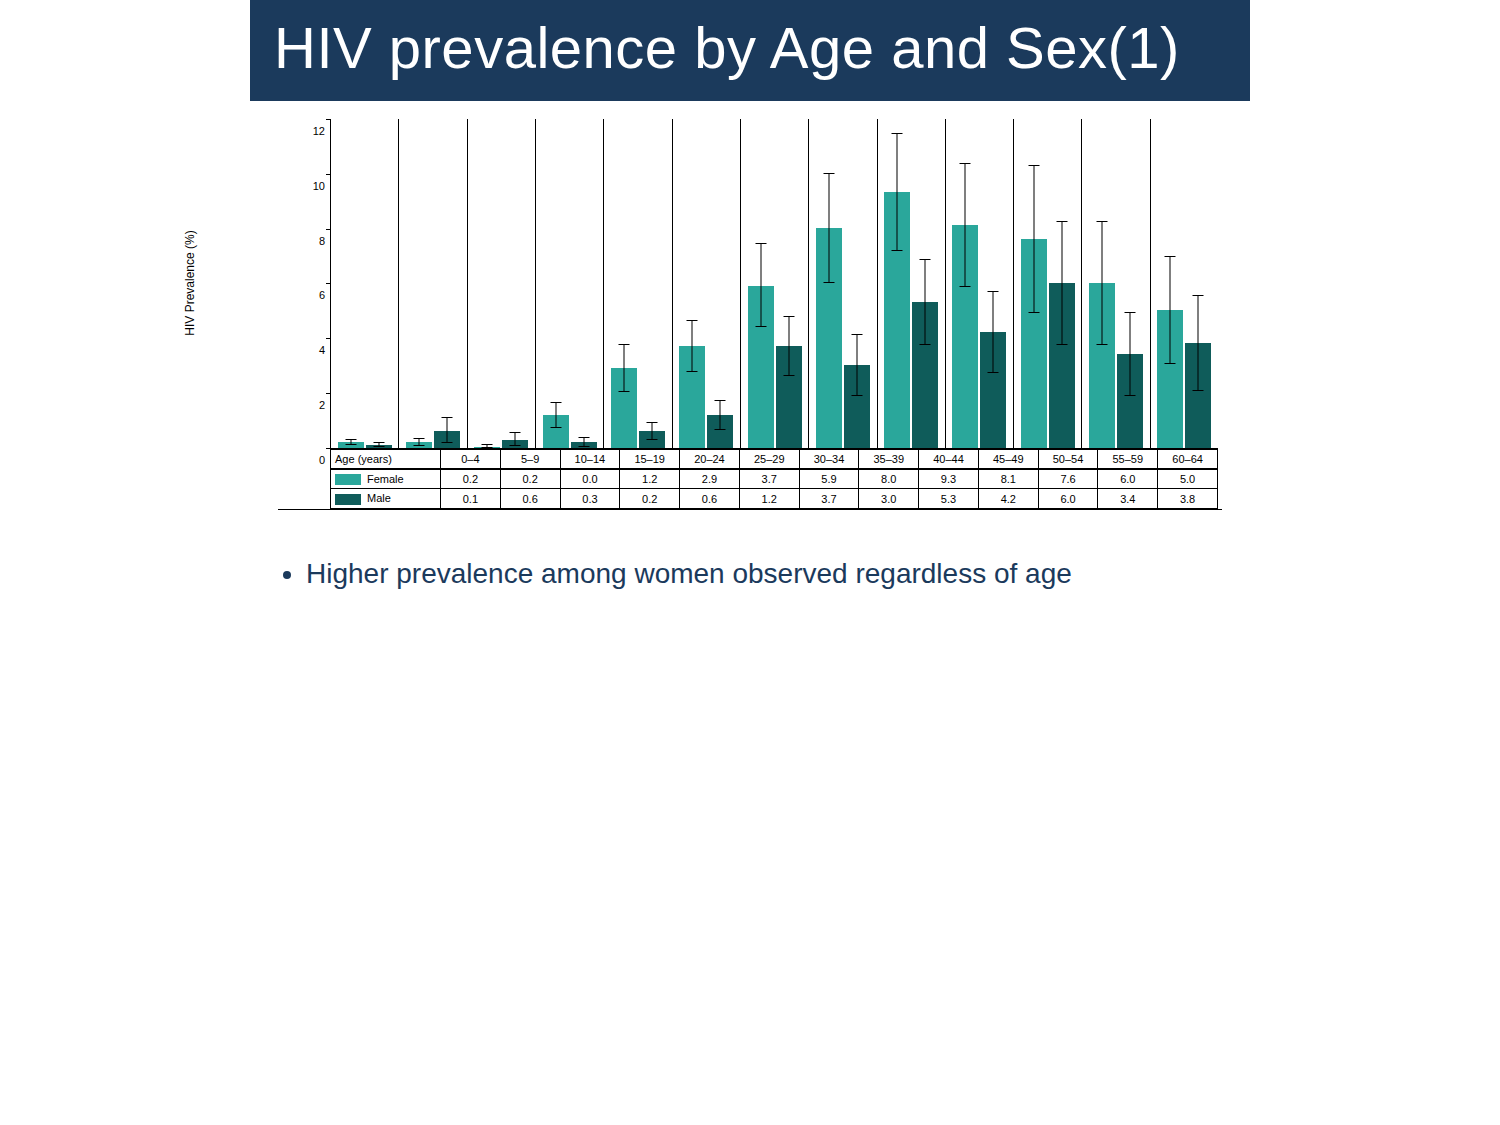HIV prevalence by Age and Sex(1)
12 10 8 6 4 2 0 HIV Prevalence (%)
HIV prevalence (%) by age group and sex
| Age (years) | 0–4 | 5–9 | 10–14 | 15–19 | 20–24 | 25–29 | 30–34 | 35–39 | 40–44 | 45–49 | 50–54 | 55–59 | 60–64 |
| --- | --- | --- | --- | --- | --- | --- | --- | --- | --- | --- | --- | --- | --- |
| Female | 0.2 | 0.2 | 0.0 | 1.2 | 2.9 | 3.7 | 5.9 | 8.0 | 9.3 | 8.1 | 7.6 | 6.0 | 5.0 |
| Male | 0.1 | 0.6 | 0.3 | 0.2 | 0.6 | 1.2 | 3.7 | 3.0 | 5.3 | 4.2 | 6.0 | 3.4 | 3.8 |
Higher prevalence among women observed regardless of age